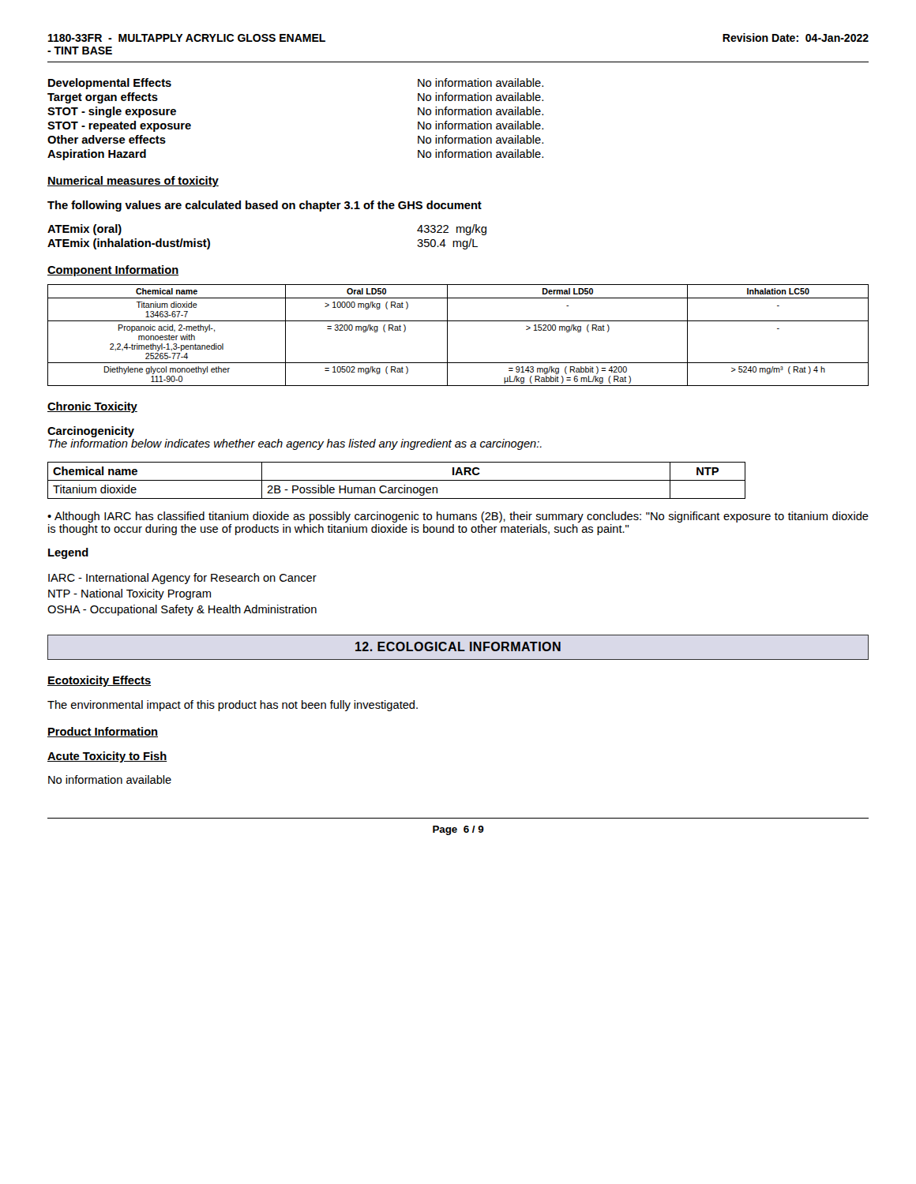1180-33FR - MULTAPPLY ACRYLIC GLOSS ENAMEL
- TINT BASE
Revision Date: 04-Jan-2022
Developmental Effects
No information available.
Target organ effects
No information available.
STOT - single exposure
No information available.
STOT - repeated exposure
No information available.
Other adverse effects
No information available.
Aspiration Hazard
No information available.
Numerical measures of toxicity
The following values are calculated based on chapter 3.1 of the GHS document
ATEmix (oral)
43322 mg/kg
ATEmix (inhalation-dust/mist)
350.4 mg/L
Component Information
| Chemical name | Oral LD50 | Dermal LD50 | Inhalation LC50 |
| --- | --- | --- | --- |
| Titanium dioxide 13463-67-7 | > 10000 mg/kg ( Rat ) | - | - |
| Propanoic acid, 2-methyl-, monoester with 2,2,4-trimethyl-1,3-pentanediol 25265-77-4 | = 3200 mg/kg ( Rat ) | > 15200 mg/kg ( Rat ) | - |
| Diethylene glycol monoethyl ether 111-90-0 | = 10502 mg/kg ( Rat ) | = 9143 mg/kg ( Rabbit ) = 4200 µL/kg ( Rabbit ) = 6 mL/kg ( Rat ) | > 5240 mg/m³ ( Rat ) 4 h |
Chronic Toxicity
Carcinogenicity
The information below indicates whether each agency has listed any ingredient as a carcinogen:.
| Chemical name | IARC | NTP |
| --- | --- | --- |
| Titanium dioxide | 2B - Possible Human Carcinogen | |
• Although IARC has classified titanium dioxide as possibly carcinogenic to humans (2B), their summary concludes: "No significant exposure to titanium dioxide is thought to occur during the use of products in which titanium dioxide is bound to other materials, such as paint."
Legend
IARC - International Agency for Research on Cancer
NTP - National Toxicity Program
OSHA - Occupational Safety & Health Administration
12. ECOLOGICAL INFORMATION
Ecotoxicity Effects
The environmental impact of this product has not been fully investigated.
Product Information
Acute Toxicity to Fish
No information available
Page 6 / 9